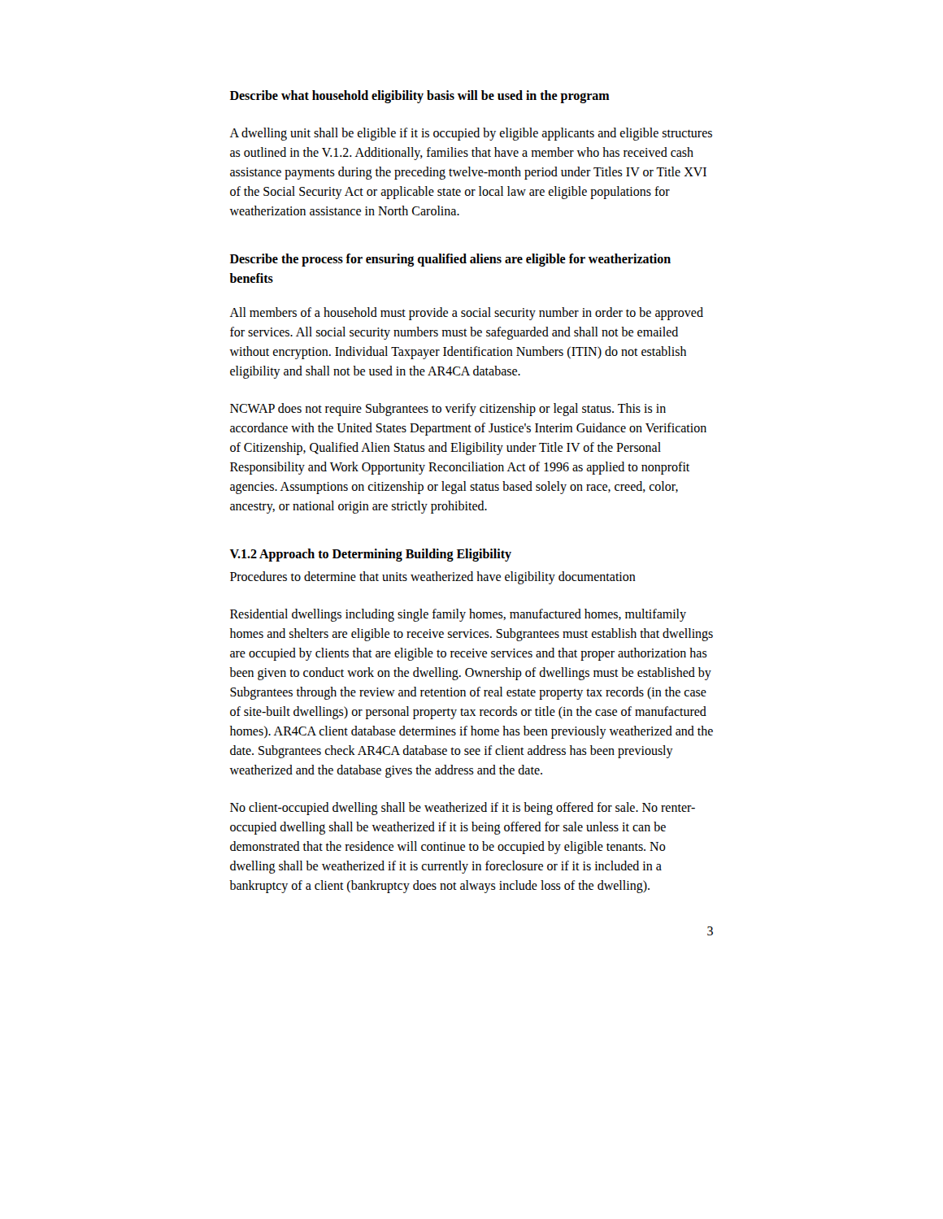Describe what household eligibility basis will be used in the program
A dwelling unit shall be eligible if it is occupied by eligible applicants and eligible structures as outlined in the V.1.2. Additionally, families that have a member who has received cash assistance payments during the preceding twelve-month period under Titles IV or Title XVI of the Social Security Act or applicable state or local law are eligible populations for weatherization assistance in North Carolina.
Describe the process for ensuring qualified aliens are eligible for weatherization benefits
All members of a household must provide a social security number in order to be approved for services. All social security numbers must be safeguarded and shall not be emailed without encryption. Individual Taxpayer Identification Numbers (ITIN) do not establish eligibility and shall not be used in the AR4CA database.
NCWAP does not require Subgrantees to verify citizenship or legal status. This is in accordance with the United States Department of Justice's Interim Guidance on Verification of Citizenship, Qualified Alien Status and Eligibility under Title IV of the Personal Responsibility and Work Opportunity Reconciliation Act of 1996 as applied to nonprofit agencies. Assumptions on citizenship or legal status based solely on race, creed, color, ancestry, or national origin are strictly prohibited.
V.1.2 Approach to Determining Building Eligibility
Procedures to determine that units weatherized have eligibility documentation
Residential dwellings including single family homes, manufactured homes, multifamily homes and shelters are eligible to receive services. Subgrantees must establish that dwellings are occupied by clients that are eligible to receive services and that proper authorization has been given to conduct work on the dwelling. Ownership of dwellings must be established by Subgrantees through the review and retention of real estate property tax records (in the case of site-built dwellings) or personal property tax records or title (in the case of manufactured homes). AR4CA client database determines if home has been previously weatherized and the date. Subgrantees check AR4CA database to see if client address has been previously weatherized and the database gives the address and the date.
No client-occupied dwelling shall be weatherized if it is being offered for sale. No renter-occupied dwelling shall be weatherized if it is being offered for sale unless it can be demonstrated that the residence will continue to be occupied by eligible tenants. No dwelling shall be weatherized if it is currently in foreclosure or if it is included in a bankruptcy of a client (bankruptcy does not always include loss of the dwelling).
3